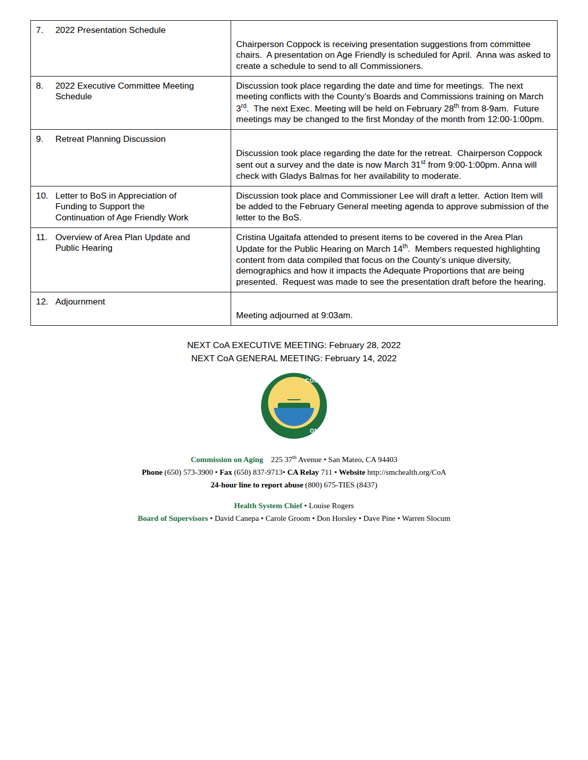| 7. 2022 Presentation Schedule | Chairperson Coppock is receiving presentation suggestions from committee chairs. A presentation on Age Friendly is scheduled for April. Anna was asked to create a schedule to send to all Commissioners. |
| 8. 2022 Executive Committee Meeting Schedule | Discussion took place regarding the date and time for meetings. The next meeting conflicts with the County’s Boards and Commissions training on March 3 rd . The next Exec. Meeting will be held on February 28 th from 8-9am. Future meetings may be changed to the first Monday of the month from 12:00-1:00pm. |
| 9. Retreat Planning Discussion | Discussion took place regarding the date for the retreat. Chairperson Coppock sent out a survey and the date is now March 31 st from 9:00-1:00pm. Anna will check with Gladys Balmas for her availability to moderate. |
| 10. Letter to BoS in Appreciation of Funding to Support the Continuation of Age Friendly Work | Discussion took place and Commissioner Lee will draft a letter. Action Item will be added to the February General meeting agenda to approve submission of the letter to the BoS. |
| 11. Overview of Area Plan Update and Public Hearing | Cristina Ugaitafa attended to present items to be covered in the Area Plan Update for the Public Hearing on March 14 th . Members requested highlighting content from data compiled that focus on the County’s unique diversity, demographics and how it impacts the Adequate Proportions that are being presented. Request was made to see the presentation draft before the hearing. |
| 12. Adjournment | Meeting adjourned at 9:03am. |
NEXT CoA EXECUTIVE MEETING: February 28, 2022
NEXT CoA GENERAL MEETING: February 14, 2022
COMMISSION ON AGING
Commission on Aging 225 37th Avenue • San Mateo, CA 94403
Phone (650) 573-3900 • Fax (650) 837-9713• CA Relay 711 • Website http://smchealth.org/CoA
24-hour line to report abuse (800) 675-TIES (8437)
Health System Chief • Louise Rogers
Board of Supervisors • David Canepa • Carole Groom • Don Horsley • Dave Pine • Warren Slocum